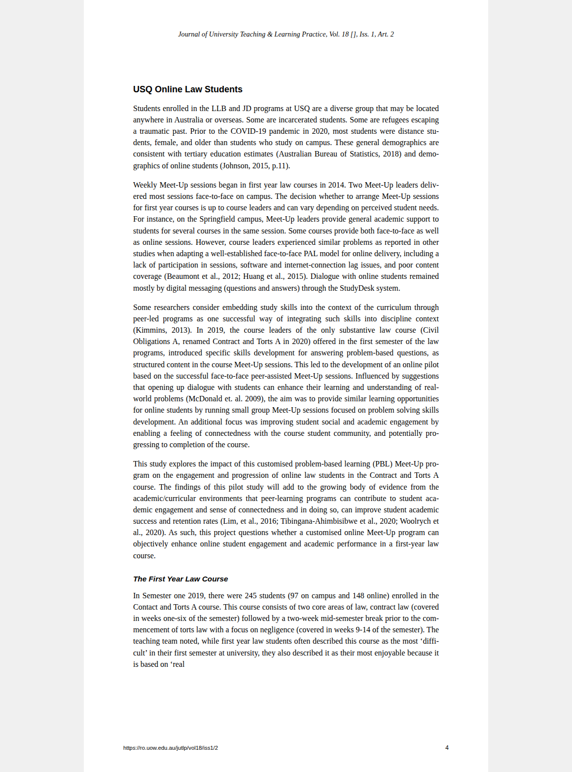Journal of University Teaching & Learning Practice, Vol. 18 [], Iss. 1, Art. 2
USQ Online Law Students
Students enrolled in the LLB and JD programs at USQ are a diverse group that may be located anywhere in Australia or overseas. Some are incarcerated students. Some are refugees escaping a traumatic past. Prior to the COVID-19 pandemic in 2020, most students were distance students, female, and older than students who study on campus. These general demographics are consistent with tertiary education estimates (Australian Bureau of Statistics, 2018) and demographics of online students (Johnson, 2015, p.11).
Weekly Meet-Up sessions began in first year law courses in 2014. Two Meet-Up leaders delivered most sessions face-to-face on campus. The decision whether to arrange Meet-Up sessions for first year courses is up to course leaders and can vary depending on perceived student needs. For instance, on the Springfield campus, Meet-Up leaders provide general academic support to students for several courses in the same session. Some courses provide both face-to-face as well as online sessions. However, course leaders experienced similar problems as reported in other studies when adapting a well-established face-to-face PAL model for online delivery, including a lack of participation in sessions, software and internet-connection lag issues, and poor content coverage (Beaumont et al., 2012; Huang et al., 2015). Dialogue with online students remained mostly by digital messaging (questions and answers) through the StudyDesk system.
Some researchers consider embedding study skills into the context of the curriculum through peer-led programs as one successful way of integrating such skills into discipline context (Kimmins, 2013). In 2019, the course leaders of the only substantive law course (Civil Obligations A, renamed Contract and Torts A in 2020) offered in the first semester of the law programs, introduced specific skills development for answering problem-based questions, as structured content in the course Meet-Up sessions. This led to the development of an online pilot based on the successful face-to-face peer-assisted Meet-Up sessions. Influenced by suggestions that opening up dialogue with students can enhance their learning and understanding of real-world problems (McDonald et. al. 2009), the aim was to provide similar learning opportunities for online students by running small group Meet-Up sessions focused on problem solving skills development. An additional focus was improving student social and academic engagement by enabling a feeling of connectedness with the course student community, and potentially progressing to completion of the course.
This study explores the impact of this customised problem-based learning (PBL) Meet-Up program on the engagement and progression of online law students in the Contract and Torts A course. The findings of this pilot study will add to the growing body of evidence from the academic/curricular environments that peer-learning programs can contribute to student academic engagement and sense of connectedness and in doing so, can improve student academic success and retention rates (Lim, et al., 2016; Tibingana-Ahimbisibwe et al., 2020; Woolrych et al., 2020). As such, this project questions whether a customised online Meet-Up program can objectively enhance online student engagement and academic performance in a first-year law course.
The First Year Law Course
In Semester one 2019, there were 245 students (97 on campus and 148 online) enrolled in the Contact and Torts A course. This course consists of two core areas of law, contract law (covered in weeks one-six of the semester) followed by a two-week mid-semester break prior to the commencement of torts law with a focus on negligence (covered in weeks 9-14 of the semester). The teaching team noted, while first year law students often described this course as the most ‘difficult’ in their first semester at university, they also described it as their most enjoyable because it is based on ‘real
https://ro.uow.edu.au/jutlp/vol18/iss1/2 4